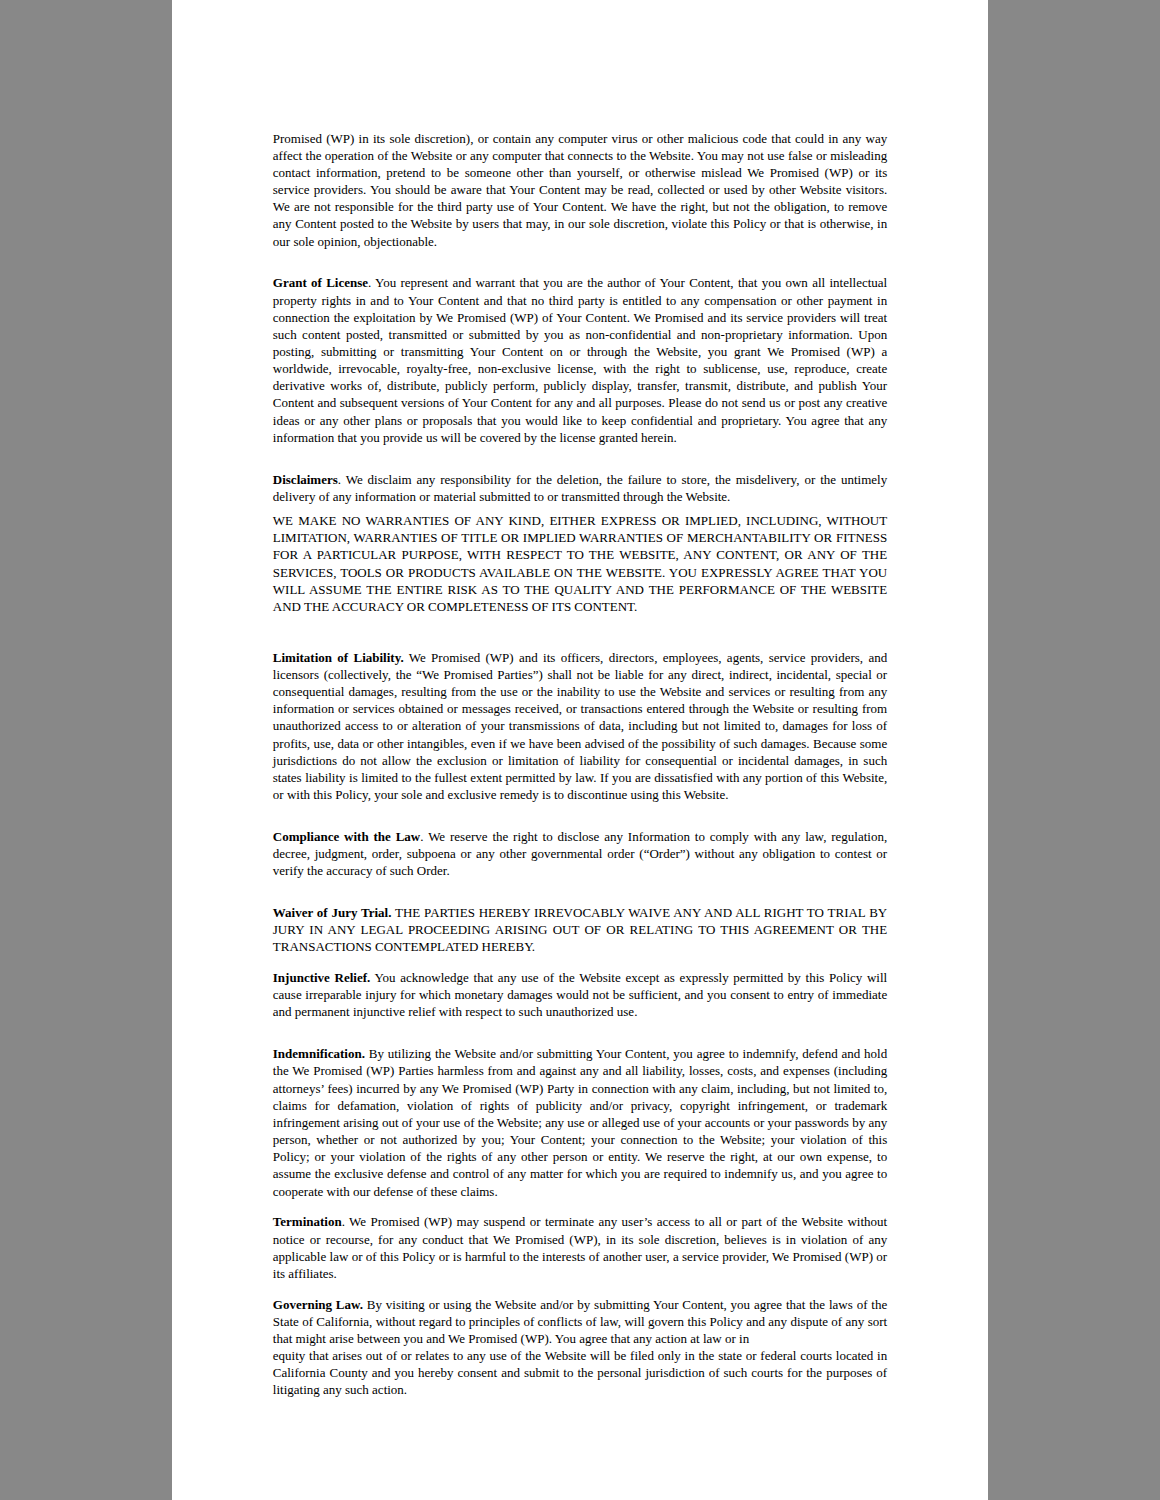Promised (WP) in its sole discretion), or contain any computer virus or other malicious code that could in any way affect the operation of the Website or any computer that connects to the Website. You may not use false or misleading contact information, pretend to be someone other than yourself, or otherwise mislead We Promised (WP) or its service providers. You should be aware that Your Content may be read, collected or used by other Website visitors. We are not responsible for the third party use of Your Content. We have the right, but not the obligation, to remove any Content posted to the Website by users that may, in our sole discretion, violate this Policy or that is otherwise, in our sole opinion, objectionable.
Grant of License. You represent and warrant that you are the author of Your Content, that you own all intellectual property rights in and to Your Content and that no third party is entitled to any compensation or other payment in connection the exploitation by We Promised (WP) of Your Content. We Promised and its service providers will treat such content posted, transmitted or submitted by you as non-confidential and non-proprietary information. Upon posting, submitting or transmitting Your Content on or through the Website, you grant We Promised (WP) a worldwide, irrevocable, royalty-free, non-exclusive license, with the right to sublicense, use, reproduce, create derivative works of, distribute, publicly perform, publicly display, transfer, transmit, distribute, and publish Your Content and subsequent versions of Your Content for any and all purposes. Please do not send us or post any creative ideas or any other plans or proposals that you would like to keep confidential and proprietary. You agree that any information that you provide us will be covered by the license granted herein.
Disclaimers. We disclaim any responsibility for the deletion, the failure to store, the misdelivery, or the untimely delivery of any information or material submitted to or transmitted through the Website.
WE MAKE NO WARRANTIES OF ANY KIND, EITHER EXPRESS OR IMPLIED, INCLUDING, WITHOUT LIMITATION, WARRANTIES OF TITLE OR IMPLIED WARRANTIES OF MERCHANTABILITY OR FITNESS FOR A PARTICULAR PURPOSE, WITH RESPECT TO THE WEBSITE, ANY CONTENT, OR ANY OF THE SERVICES, TOOLS OR PRODUCTS AVAILABLE ON THE WEBSITE. YOU EXPRESSLY AGREE THAT YOU WILL ASSUME THE ENTIRE RISK AS TO THE QUALITY AND THE PERFORMANCE OF THE WEBSITE AND THE ACCURACY OR COMPLETENESS OF ITS CONTENT.
Limitation of Liability. We Promised (WP) and its officers, directors, employees, agents, service providers, and licensors (collectively, the “We Promised Parties”) shall not be liable for any direct, indirect, incidental, special or consequential damages, resulting from the use or the inability to use the Website and services or resulting from any information or services obtained or messages received, or transactions entered through the Website or resulting from unauthorized access to or alteration of your transmissions of data, including but not limited to, damages for loss of profits, use, data or other intangibles, even if we have been advised of the possibility of such damages. Because some jurisdictions do not allow the exclusion or limitation of liability for consequential or incidental damages, in such states liability is limited to the fullest extent permitted by law. If you are dissatisfied with any portion of this Website, or with this Policy, your sole and exclusive remedy is to discontinue using this Website.
Compliance with the Law. We reserve the right to disclose any Information to comply with any law, regulation, decree, judgment, order, subpoena or any other governmental order (“Order”) without any obligation to contest or verify the accuracy of such Order.
Waiver of Jury Trial. THE PARTIES HEREBY IRREVOCABLY WAIVE ANY AND ALL RIGHT TO TRIAL BY JURY IN ANY LEGAL PROCEEDING ARISING OUT OF OR RELATING TO THIS AGREEMENT OR THE TRANSACTIONS CONTEMPLATED HEREBY.
Injunctive Relief. You acknowledge that any use of the Website except as expressly permitted by this Policy will cause irreparable injury for which monetary damages would not be sufficient, and you consent to entry of immediate and permanent injunctive relief with respect to such unauthorized use.
Indemnification. By utilizing the Website and/or submitting Your Content, you agree to indemnify, defend and hold the We Promised (WP) Parties harmless from and against any and all liability, losses, costs, and expenses (including attorneys’ fees) incurred by any We Promised (WP) Party in connection with any claim, including, but not limited to, claims for defamation, violation of rights of publicity and/or privacy, copyright infringement, or trademark infringement arising out of your use of the Website; any use or alleged use of your accounts or your passwords by any person, whether or not authorized by you; Your Content; your connection to the Website; your violation of this Policy; or your violation of the rights of any other person or entity. We reserve the right, at our own expense, to assume the exclusive defense and control of any matter for which you are required to indemnify us, and you agree to cooperate with our defense of these claims.
Termination. We Promised (WP) may suspend or terminate any user’s access to all or part of the Website without notice or recourse, for any conduct that We Promised (WP), in its sole discretion, believes is in violation of any applicable law or of this Policy or is harmful to the interests of another user, a service provider, We Promised (WP) or its affiliates.
Governing Law. By visiting or using the Website and/or by submitting Your Content, you agree that the laws of the State of California, without regard to principles of conflicts of law, will govern this Policy and any dispute of any sort that might arise between you and We Promised (WP). You agree that any action at law or in
equity that arises out of or relates to any use of the Website will be filed only in the state or federal courts located in California County and you hereby consent and submit to the personal jurisdiction of such courts for the purposes of litigating any such action.